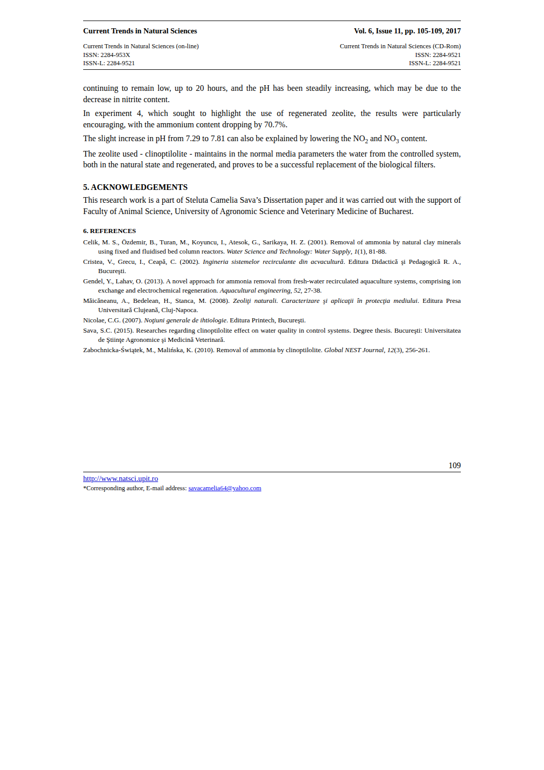Current Trends in Natural Sciences Vol. 6, Issue 11, pp. 105-109, 2017
Current Trends in Natural Sciences (on-line)
ISSN: 2284-953X
ISSN-L: 2284-9521
Current Trends in Natural Sciences (CD-Rom)
ISSN: 2284-9521
ISSN-L: 2284-9521
continuing to remain low, up to 20 hours, and the pH has been steadily increasing, which may be due to the decrease in nitrite content.
In experiment 4, which sought to highlight the use of regenerated zeolite, the results were particularly encouraging, with the ammonium content dropping by 70.7%.
The slight increase in pH from 7.29 to 7.81 can also be explained by lowering the NO2 and NO3 content.
The zeolite used - clinoptilolite - maintains in the normal media parameters the water from the controlled system, both in the natural state and regenerated, and proves to be a successful replacement of the biological filters.
5. ACKNOWLEDGEMENTS
This research work is a part of Steluta Camelia Sava’s Dissertation paper and it was carried out with the support of Faculty of Animal Science, University of Agronomic Science and Veterinary Medicine of Bucharest.
6. REFERENCES
Celik, M. S., Özdemir, B., Turan, M., Koyuncu, I., Atesok, G., Sarikaya, H. Z. (2001). Removal of ammonia by natural clay minerals using fixed and fluidised bed column reactors. Water Science and Technology: Water Supply, 1(1), 81-88.
Cristea, V., Grecu, I., Ceapă, C. (2002). Ingineria sistemelor recirculante din acvacultură. Editura Didactică şi Pedagogică R. A., Bucureşti.
Gendel, Y., Lahav, O. (2013). A novel approach for ammonia removal from fresh-water recirculated aquaculture systems, comprising ion exchange and electrochemical regeneration. Aquacultural engineering, 52, 27-38.
Măicăneanu, A., Bedelean, H., Stanca, M. (2008). Zeoliţi naturali. Caracterizare şi aplicaţii în protecţia mediului. Editura Presa Universitară Clujeană, Cluj-Napoca.
Nicolae, C.G. (2007). Noţiuni generale de ihtiologie. Editura Printech, Bucureşti.
Sava, S.C. (2015). Researches regarding clinoptilolite effect on water quality in control systems. Degree thesis. Bucureşti: Universitatea de Ştiinţe Agronomice şi Medicină Veterinară.
Zabochnicka-Świątek, M., Malińska, K. (2010). Removal of ammonia by clinoptilolite. Global NEST Journal, 12(3), 256-261.
109
http://www.natsci.upit.ro
*Corresponding author, E-mail address: savacamelia64@yahoo.com